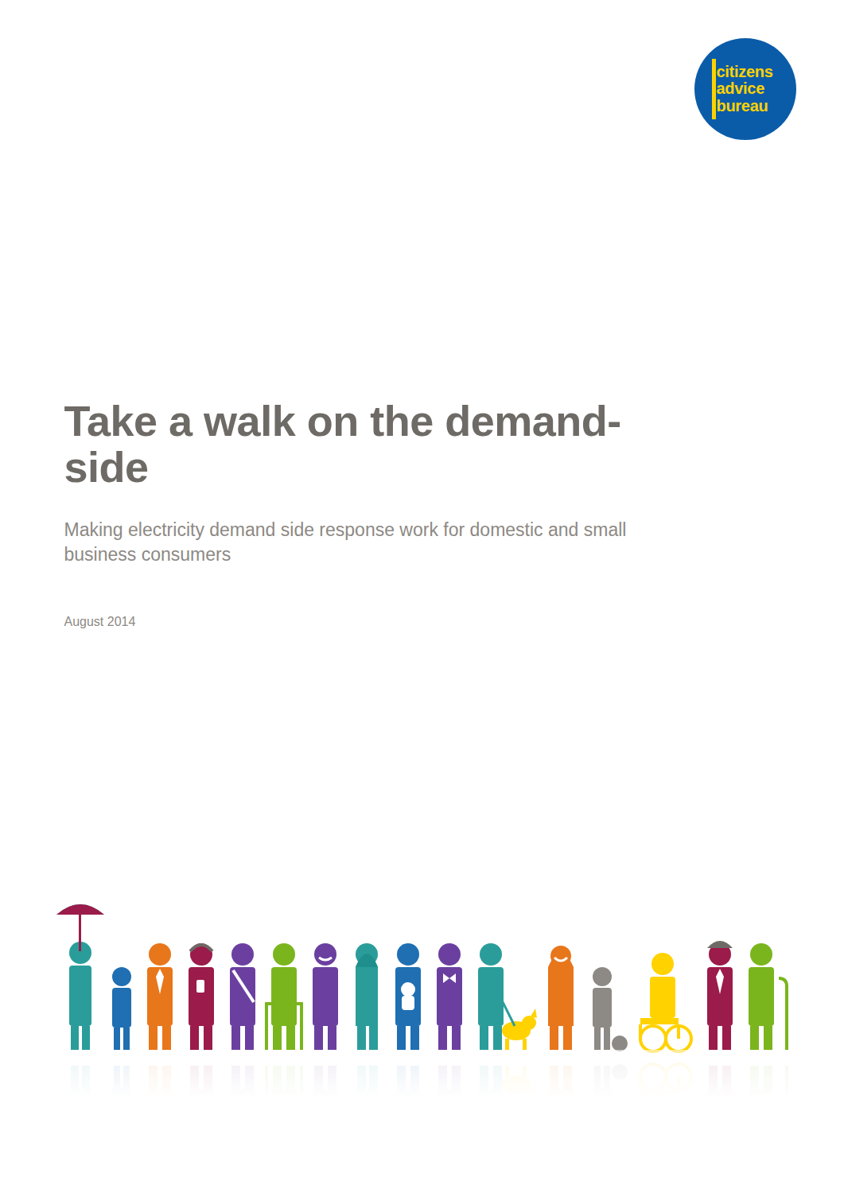citizens
advice
bureau
Take a walk on the demand-side
Making electricity demand side response work for domestic and small business consumers
August 2014